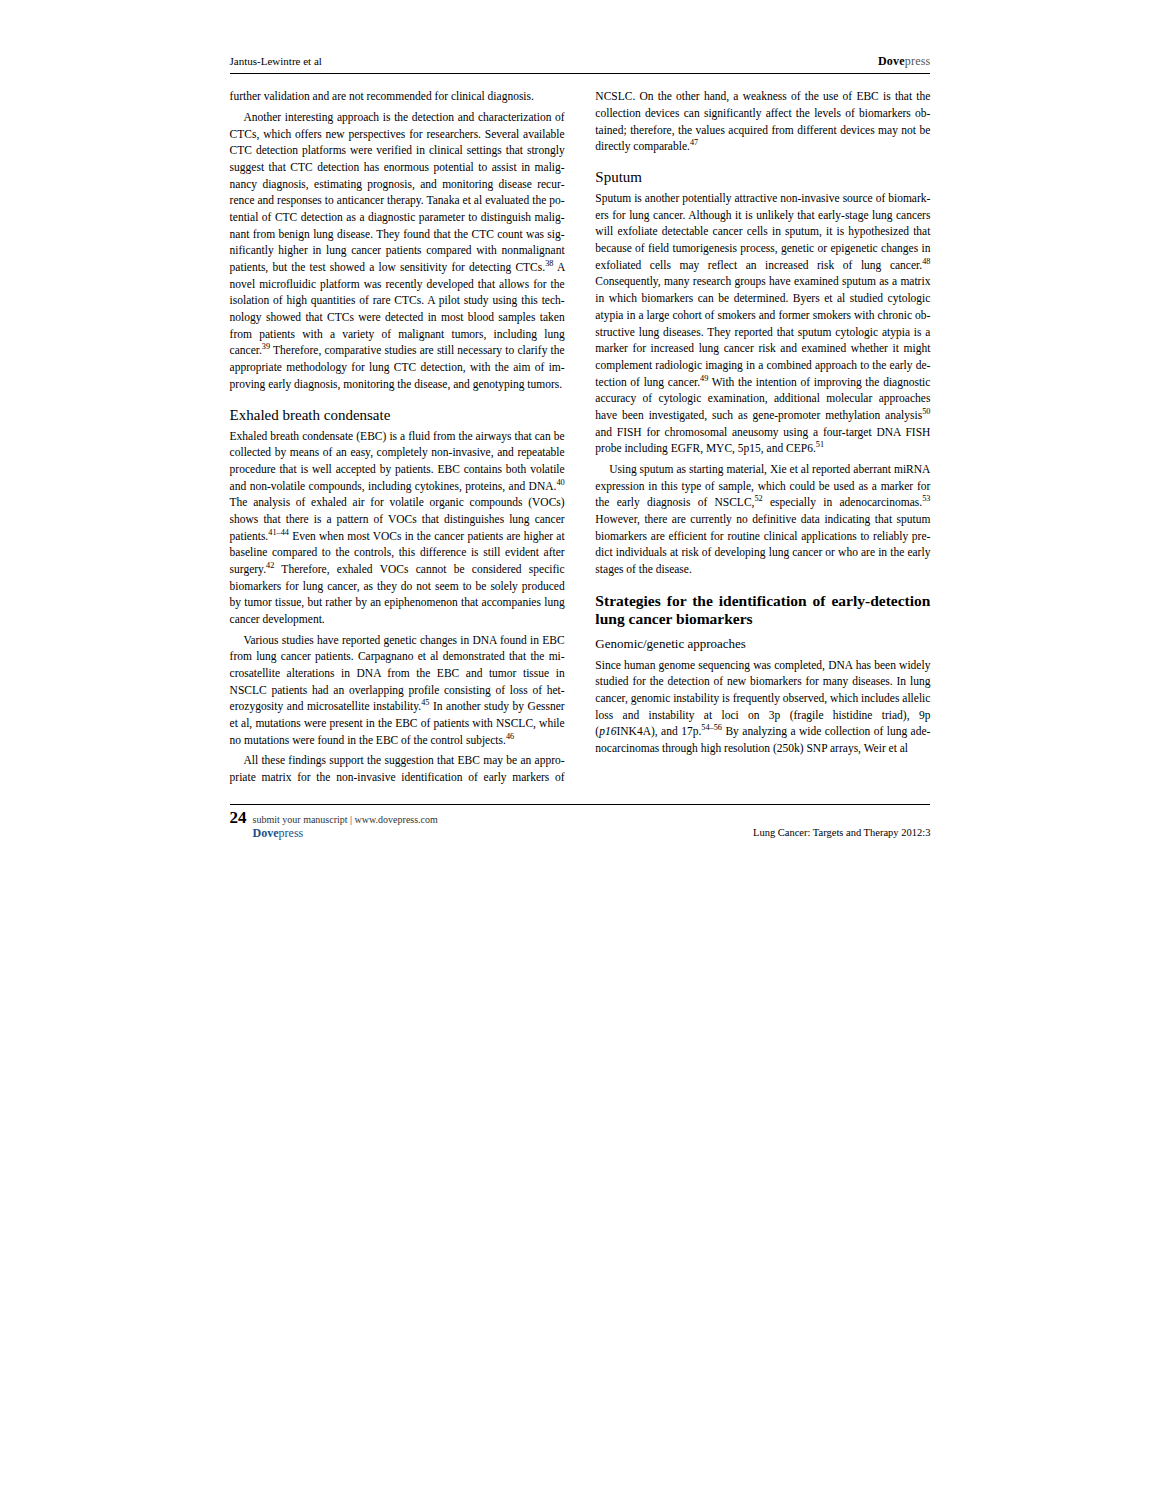Jantus-Lewintre et al Dove press
further validation and are not recommended for clinical diagnosis.
Another interesting approach is the detection and characterization of CTCs, which offers new perspectives for researchers. Several available CTC detection platforms were verified in clinical settings that strongly suggest that CTC detection has enormous potential to assist in malignancy diagnosis, estimating prognosis, and monitoring disease recurrence and responses to anticancer therapy. Tanaka et al evaluated the potential of CTC detection as a diagnostic parameter to distinguish malignant from benign lung disease. They found that the CTC count was significantly higher in lung cancer patients compared with nonmalignant patients, but the test showed a low sensitivity for detecting CTCs.38 A novel microfluidic platform was recently developed that allows for the isolation of high quantities of rare CTCs. A pilot study using this technology showed that CTCs were detected in most blood samples taken from patients with a variety of malignant tumors, including lung cancer.39 Therefore, comparative studies are still necessary to clarify the appropriate methodology for lung CTC detection, with the aim of improving early diagnosis, monitoring the disease, and genotyping tumors.
Exhaled breath condensate
Exhaled breath condensate (EBC) is a fluid from the airways that can be collected by means of an easy, completely non-invasive, and repeatable procedure that is well accepted by patients. EBC contains both volatile and non-volatile compounds, including cytokines, proteins, and DNA.40 The analysis of exhaled air for volatile organic compounds (VOCs) shows that there is a pattern of VOCs that distinguishes lung cancer patients.41–44 Even when most VOCs in the cancer patients are higher at baseline compared to the controls, this difference is still evident after surgery.42 Therefore, exhaled VOCs cannot be considered specific biomarkers for lung cancer, as they do not seem to be solely produced by tumor tissue, but rather by an epiphenomenon that accompanies lung cancer development.
Various studies have reported genetic changes in DNA found in EBC from lung cancer patients. Carpagnano et al demonstrated that the microsatellite alterations in DNA from the EBC and tumor tissue in NSCLC patients had an overlapping profile consisting of loss of heterozygosity and microsatellite instability.45 In another study by Gessner et al, mutations were present in the EBC of patients with NSCLC, while no mutations were found in the EBC of the control subjects.46
All these findings support the suggestion that EBC may be an appropriate matrix for the non-invasive identification of early markers of NCSLC. On the other hand, a weakness of the use of EBC is that the collection devices can significantly affect the levels of biomarkers obtained; therefore, the values acquired from different devices may not be directly comparable.47
Sputum
Sputum is another potentially attractive non-invasive source of biomarkers for lung cancer. Although it is unlikely that early-stage lung cancers will exfoliate detectable cancer cells in sputum, it is hypothesized that because of field tumorigenesis process, genetic or epigenetic changes in exfoliated cells may reflect an increased risk of lung cancer.48 Consequently, many research groups have examined sputum as a matrix in which biomarkers can be determined. Byers et al studied cytologic atypia in a large cohort of smokers and former smokers with chronic obstructive lung diseases. They reported that sputum cytologic atypia is a marker for increased lung cancer risk and examined whether it might complement radiologic imaging in a combined approach to the early detection of lung cancer.49 With the intention of improving the diagnostic accuracy of cytologic examination, additional molecular approaches have been investigated, such as gene-promoter methylation analysis50 and FISH for chromosomal aneusomy using a four-target DNA FISH probe including EGFR, MYC, 5p15, and CEP6.51
Using sputum as starting material, Xie et al reported aberrant miRNA expression in this type of sample, which could be used as a marker for the early diagnosis of NSCLC,52 especially in adenocarcinomas.53 However, there are currently no definitive data indicating that sputum biomarkers are efficient for routine clinical applications to reliably predict individuals at risk of developing lung cancer or who are in the early stages of the disease.
Strategies for the identification of early-detection lung cancer biomarkers
Genomic/genetic approaches
Since human genome sequencing was completed, DNA has been widely studied for the detection of new biomarkers for many diseases. In lung cancer, genomic instability is frequently observed, which includes allelic loss and instability at loci on 3p (fragile histidine triad), 9p (p16 INK4A), and 17p.54–56 By analyzing a wide collection of lung adenocarcinomas through high resolution (250k) SNP arrays, Weir et al
24
submit your manuscript | www.dovepress.com Dovepress
Lung Cancer: Targets and Therapy 2012:3